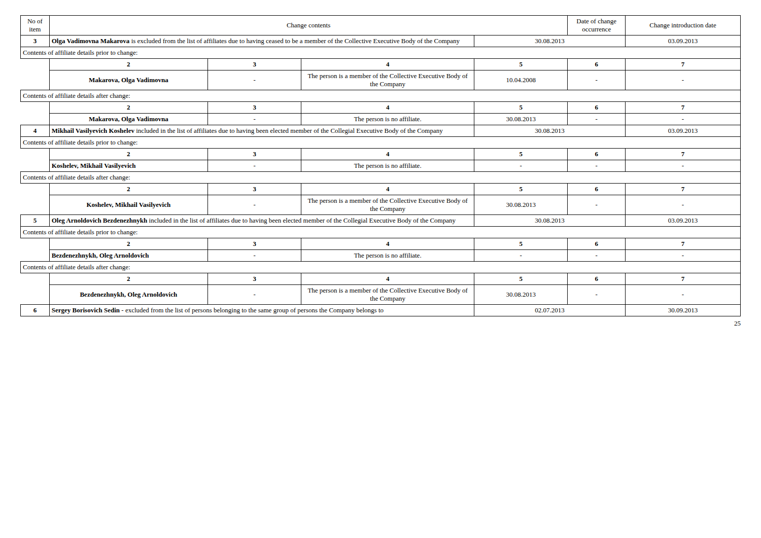| No of item | Change contents | Date of change occurrence | Change introduction date |
| 3 | Olga Vadimovna Makarova is excluded from the list of affiliates due to having ceased to be a member of the Collective Executive Body of the Company | 30.08.2013 | 03.09.2013 |
| Contents of affiliate details prior to change: |
| | 2 | 3 | 4 | 5 | 6 | 7 |
| | Makarova, Olga Vadimovna | - | The person is a member of the Collective Executive Body of the Company | 10.04.2008 | - | - |
| Contents of affiliate details after change: |
| | 2 | 3 | 4 | 5 | 6 | 7 |
| | Makarova, Olga Vadimovna | - | The person is no affiliate. | 30.08.2013 | - | - |
| 4 | Mikhail Vasilyevich Koshelev included in the list of affiliates due to having been elected member of the Collegial Executive Body of the Company | 30.08.2013 | 03.09.2013 |
| Contents of affiliate details prior to change: |
| | 2 | 3 | 4 | 5 | 6 | 7 |
| | Koshelev, Mikhail Vasilyevich | - | The person is no affiliate. | - | - | - |
| Contents of affiliate details after change: |
| | 2 | 3 | 4 | 5 | 6 | 7 |
| | Koshelev, Mikhail Vasilyevich | - | The person is a member of the Collective Executive Body of the Company | 30.08.2013 | - | - |
| 5 | Oleg Arnoldovich Bezdenezhnykh included in the list of affiliates due to having been elected member of the Collegial Executive Body of the Company | 30.08.2013 | 03.09.2013 |
| Contents of affiliate details prior to change: |
| | 2 | 3 | 4 | 5 | 6 | 7 |
| | Bezdenezhnykh, Oleg Arnoldovich | - | The person is no affiliate. | - | - | - |
| Contents of affiliate details after change: |
| | 2 | 3 | 4 | 5 | 6 | 7 |
| | Bezdenezhnykh, Oleg Arnoldovich | - | The person is a member of the Collective Executive Body of the Company | 30.08.2013 | - | - |
| 6 | Sergey Borisovich Sedin - excluded from the list of persons belonging to the same group of persons the Company belongs to | 02.07.2013 | 30.09.2013 |
25